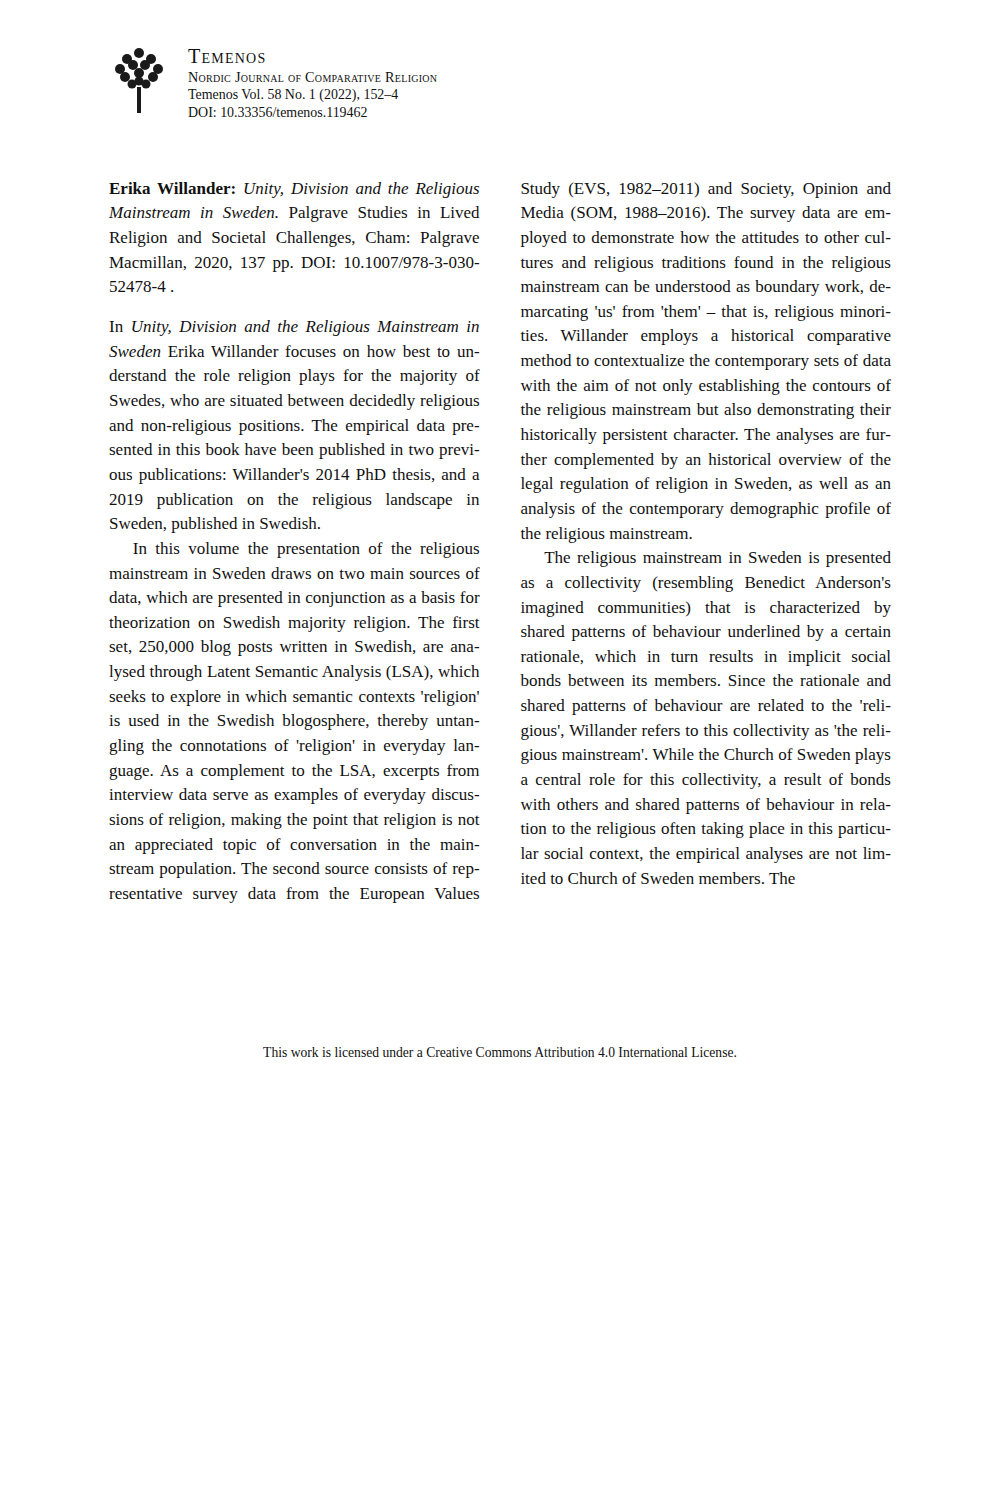Temenos
Nordic Journal of Comparative Religion
Temenos Vol. 58 No. 1 (2022), 152–4
DOI: 10.33356/temenos.119462
Erika Willander: Unity, Division and the Religious Mainstream in Sweden. Palgrave Studies in Lived Religion and Societal Challenges, Cham: Palgrave Macmillan, 2020, 137 pp. DOI: 10.1007/978-3-030-52478-4 .
In Unity, Division and the Religious Mainstream in Sweden Erika Willander focuses on how best to understand the role religion plays for the majority of Swedes, who are situated between decidedly religious and non-religious positions. The empirical data presented in this book have been published in two previous publications: Willander's 2014 PhD thesis, and a 2019 publication on the religious landscape in Sweden, published in Swedish.
In this volume the presentation of the religious mainstream in Sweden draws on two main sources of data, which are presented in conjunction as a basis for theorization on Swedish majority religion. The first set, 250,000 blog posts written in Swedish, are analysed through Latent Semantic Analysis (LSA), which seeks to explore in which semantic contexts 'religion' is used in the Swedish blogosphere, thereby untangling the connotations of 'religion' in everyday language. As a complement to the LSA, excerpts from interview data serve as examples of everyday discussions of religion, making the point that religion is not an appreciated topic of conversation in the mainstream population. The second source consists of representative survey data from the European Values Study (EVS, 1982–2011) and Society, Opinion and Media (SOM, 1988–2016). The survey data are employed to demonstrate how the attitudes to other cultures and religious traditions found in the religious mainstream can be understood as boundary work, demarcating 'us' from 'them' – that is, religious minorities. Willander employs a historical comparative method to contextualize the contemporary sets of data with the aim of not only establishing the contours of the religious mainstream but also demonstrating their historically persistent character. The analyses are further complemented by an historical overview of the legal regulation of religion in Sweden, as well as an analysis of the contemporary demographic profile of the religious mainstream.
The religious mainstream in Sweden is presented as a collectivity (resembling Benedict Anderson's imagined communities) that is characterized by shared patterns of behaviour underlined by a certain rationale, which in turn results in implicit social bonds between its members. Since the rationale and shared patterns of behaviour are related to the 'religious', Willander refers to this collectivity as 'the religious mainstream'. While the Church of Sweden plays a central role for this collectivity, a result of bonds with others and shared patterns of behaviour in relation to the religious often taking place in this particular social context, the empirical analyses are not limited to Church of Sweden members. The
This work is licensed under a Creative Commons Attribution 4.0 International License.